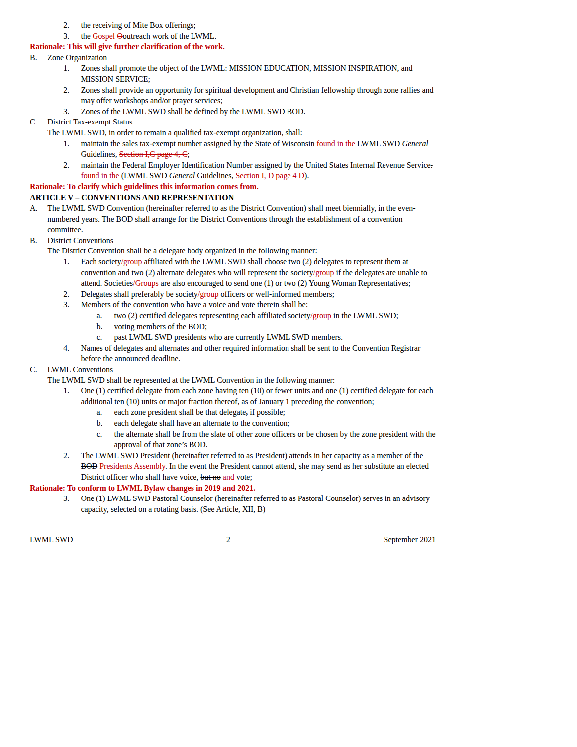2. the receiving of Mite Box offerings;
3. the Gospel Ooutreach work of the LWML.
Rationale: This will give further clarification of the work.
B. Zone Organization
1. Zones shall promote the object of the LWML: MISSION EDUCATION, MISSION INSPIRATION, and MISSION SERVICE;
2. Zones shall provide an opportunity for spiritual development and Christian fellowship through zone rallies and may offer workshops and/or prayer services;
3. Zones of the LWML SWD shall be defined by the LWML SWD BOD.
C. District Tax-exempt Status
The LWML SWD, in order to remain a qualified tax-exempt organization, shall:
1. maintain the sales tax-exempt number assigned by the State of Wisconsin found in the LWML SWD General Guidelines, Section I,C page 4, C;
2. maintain the Federal Employer Identification Number assigned by the United States Internal Revenue Service. found in the (LWML SWD General Guidelines, Section I, D page 4 D).
Rationale: To clarify which guidelines this information comes from.
ARTICLE V – CONVENTIONS AND REPRESENTATION
A. The LWML SWD Convention (hereinafter referred to as the District Convention) shall meet biennially, in the even-numbered years. The BOD shall arrange for the District Conventions through the establishment of a convention committee.
B. District Conventions
The District Convention shall be a delegate body organized in the following manner:
1. Each society/group affiliated with the LWML SWD shall choose two (2) delegates to represent them at convention and two (2) alternate delegates who will represent the society/group if the delegates are unable to attend. Societies/Groups are also encouraged to send one (1) or two (2) Young Woman Representatives;
2. Delegates shall preferably be society/group officers or well-informed members;
3. Members of the convention who have a voice and vote therein shall be:
a. two (2) certified delegates representing each affiliated society/group in the LWML SWD;
b. voting members of the BOD;
c. past LWML SWD presidents who are currently LWML SWD members.
4. Names of delegates and alternates and other required information shall be sent to the Convention Registrar before the announced deadline.
C. LWML Conventions
The LWML SWD shall be represented at the LWML Convention in the following manner:
1. One (1) certified delegate from each zone having ten (10) or fewer units and one (1) certified delegate for each additional ten (10) units or major fraction thereof, as of January 1 preceding the convention;
a. each zone president shall be that delegate, if possible;
b. each delegate shall have an alternate to the convention;
c. the alternate shall be from the slate of other zone officers or be chosen by the zone president with the approval of that zone’s BOD.
2. The LWML SWD President (hereinafter referred to as President) attends in her capacity as a member of the BOD Presidents Assembly. In the event the President cannot attend, she may send as her substitute an elected District officer who shall have voice, but no and vote;
Rationale: To conform to LWML Bylaw changes in 2019 and 2021.
3. One (1) LWML SWD Pastoral Counselor (hereinafter referred to as Pastoral Counselor) serves in an advisory capacity, selected on a rotating basis. (See Article, XII, B)
LWML SWD 2 September 2021